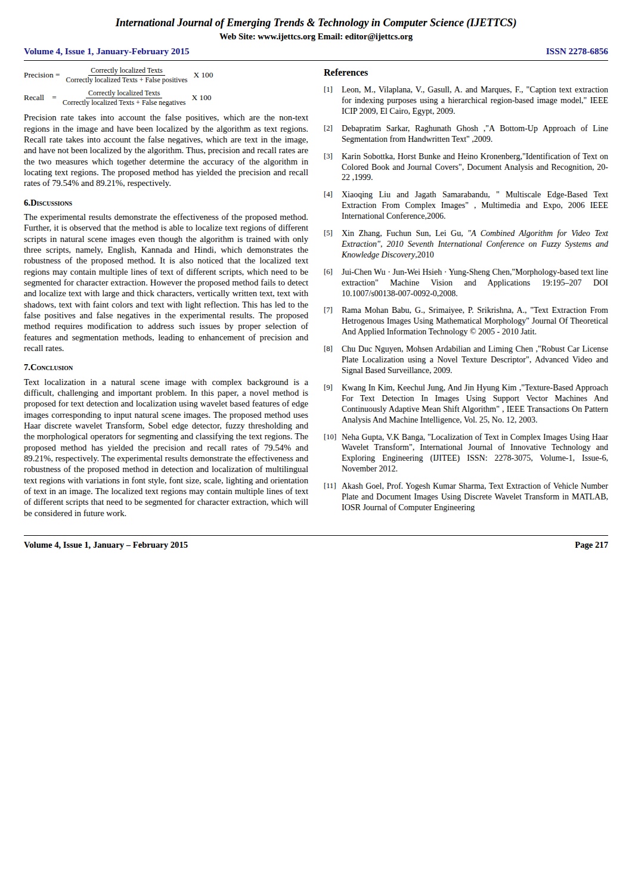International Journal of Emerging Trends & Technology in Computer Science (IJETTCS)
Web Site: www.ijettcs.org Email: editor@ijettcs.org
Volume 4, Issue 1, January-February 2015 ISSN 2278-6856
Precision = Correctly localized Texts Correctly localized Texts + False positives X 100
Recall = Correctly localized Texts Correctly localized Texts + False negatives X 100
Precision rate takes into account the false positives, which are the non-text regions in the image and have been localized by the algorithm as text regions. Recall rate takes into account the false negatives, which are text in the image, and have not been localized by the algorithm. Thus, precision and recall rates are the two measures which together determine the accuracy of the algorithm in locating text regions. The proposed method has yielded the precision and recall rates of 79.54% and 89.21%, respectively.
6.Discussions
The experimental results demonstrate the effectiveness of the proposed method. Further, it is observed that the method is able to localize text regions of different scripts in natural scene images even though the algorithm is trained with only three scripts, namely, English, Kannada and Hindi, which demonstrates the robustness of the proposed method. It is also noticed that the localized text regions may contain multiple lines of text of different scripts, which need to be segmented for character extraction. However the proposed method fails to detect and localize text with large and thick characters, vertically written text, text with shadows, text with faint colors and text with light reflection. This has led to the false positives and false negatives in the experimental results. The proposed method requires modification to address such issues by proper selection of features and segmentation methods, leading to enhancement of precision and recall rates.
7.Conclusion
Text localization in a natural scene image with complex background is a difficult, challenging and important problem. In this paper, a novel method is proposed for text detection and localization using wavelet based features of edge images corresponding to input natural scene images. The proposed method uses Haar discrete wavelet Transform, Sobel edge detector, fuzzy thresholding and the morphological operators for segmenting and classifying the text regions. The proposed method has yielded the precision and recall rates of 79.54% and 89.21%, respectively. The experimental results demonstrate the effectiveness and robustness of the proposed method in detection and localization of multilingual text regions with variations in font style, font size, scale, lighting and orientation of text in an image. The localized text regions may contain multiple lines of text of different scripts that need to be segmented for character extraction, which will be considered in future work.
References
Leon, M., Vilaplana, V., Gasull, A. and Marques, F., "Caption text extraction for indexing purposes using a hierarchical region-based image model," IEEE ICIP 2009, El Cairo, Egypt, 2009.
Debapratim Sarkar, Raghunath Ghosh ,"A Bottom-Up Approach of Line Segmentation from Handwritten Text" ,2009.
Karin Sobottka, Horst Bunke and Heino Kronenberg,"Identification of Text on Colored Book and Journal Covers", Document Analysis and Recognition, 20-22 ,1999.
Xiaoqing Liu and Jagath Samarabandu, " Multiscale Edge-Based Text Extraction From Complex Images" , Multimedia and Expo, 2006 IEEE International Conference,2006.
Xin Zhang, Fuchun Sun, Lei Gu, "A Combined Algorithm for Video Text Extraction", 2010 Seventh International Conference on Fuzzy Systems and Knowledge Discovery,2010
Jui-Chen Wu · Jun-Wei Hsieh · Yung-Sheng Chen,"Morphology-based text line extraction" Machine Vision and Applications 19:195–207 DOI 10.1007/s00138-007-0092-0,2008.
Rama Mohan Babu, G., Srimaiyee, P. Srikrishna, A., "Text Extraction From Hetrogenous Images Using Mathematical Morphology" Journal Of Theoretical And Applied Information Technology © 2005 - 2010 Jatit.
Chu Duc Nguyen, Mohsen Ardabilian and Liming Chen ,"Robust Car License Plate Localization using a Novel Texture Descriptor", Advanced Video and Signal Based Surveillance, 2009.
Kwang In Kim, Keechul Jung, And Jin Hyung Kim ,"Texture-Based Approach For Text Detection In Images Using Support Vector Machines And Continuously Adaptive Mean Shift Algorithm" , IEEE Transactions On Pattern Analysis And Machine Intelligence, Vol. 25, No. 12, 2003.
Neha Gupta, V.K Banga, "Localization of Text in Complex Images Using Haar Wavelet Transform", International Journal of Innovative Technology and Exploring Engineering (IJITEE) ISSN: 2278-3075, Volume-1, Issue-6, November 2012.
Akash Goel, Prof. Yogesh Kumar Sharma, Text Extraction of Vehicle Number Plate and Document Images Using Discrete Wavelet Transform in MATLAB, IOSR Journal of Computer Engineering
Volume 4, Issue 1, January – February 2015 Page 217